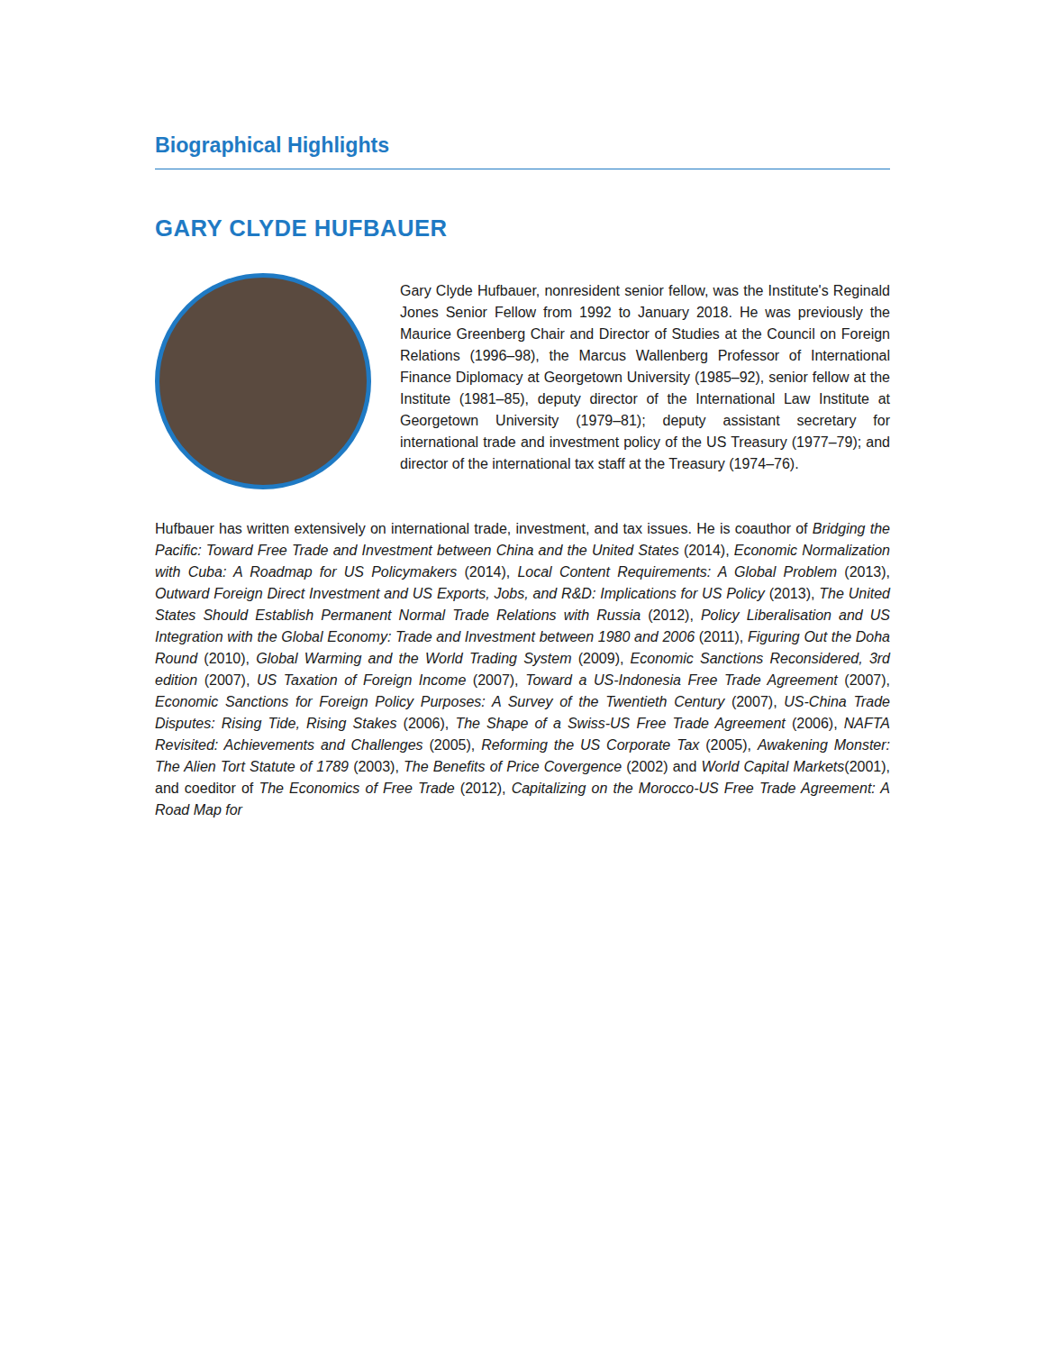Biographical Highlights
GARY CLYDE HUFBAUER
Gary Clyde Hufbauer, nonresident senior fellow, was the Institute's Reginald Jones Senior Fellow from 1992 to January 2018. He was previously the Maurice Greenberg Chair and Director of Studies at the Council on Foreign Relations (1996–98), the Marcus Wallenberg Professor of International Finance Diplomacy at Georgetown University (1985–92), senior fellow at the Institute (1981–85), deputy director of the International Law Institute at Georgetown University (1979–81); deputy assistant secretary for international trade and investment policy of the US Treasury (1977–79); and director of the international tax staff at the Treasury (1974–76).
Hufbauer has written extensively on international trade, investment, and tax issues. He is coauthor of Bridging the Pacific: Toward Free Trade and Investment between China and the United States (2014), Economic Normalization with Cuba: A Roadmap for US Policymakers (2014), Local Content Requirements: A Global Problem (2013), Outward Foreign Direct Investment and US Exports, Jobs, and R&D: Implications for US Policy (2013), The United States Should Establish Permanent Normal Trade Relations with Russia (2012), Policy Liberalisation and US Integration with the Global Economy: Trade and Investment between 1980 and 2006 (2011), Figuring Out the Doha Round (2010), Global Warming and the World Trading System (2009), Economic Sanctions Reconsidered, 3rd edition (2007), US Taxation of Foreign Income (2007), Toward a US-Indonesia Free Trade Agreement (2007), Economic Sanctions for Foreign Policy Purposes: A Survey of the Twentieth Century (2007), US-China Trade Disputes: Rising Tide, Rising Stakes (2006), The Shape of a Swiss-US Free Trade Agreement (2006), NAFTA Revisited: Achievements and Challenges (2005), Reforming the US Corporate Tax (2005), Awakening Monster: The Alien Tort Statute of 1789 (2003), The Benefits of Price Covergence (2002) and World Capital Markets(2001), and coeditor of The Economics of Free Trade (2012), Capitalizing on the Morocco-US Free Trade Agreement: A Road Map for